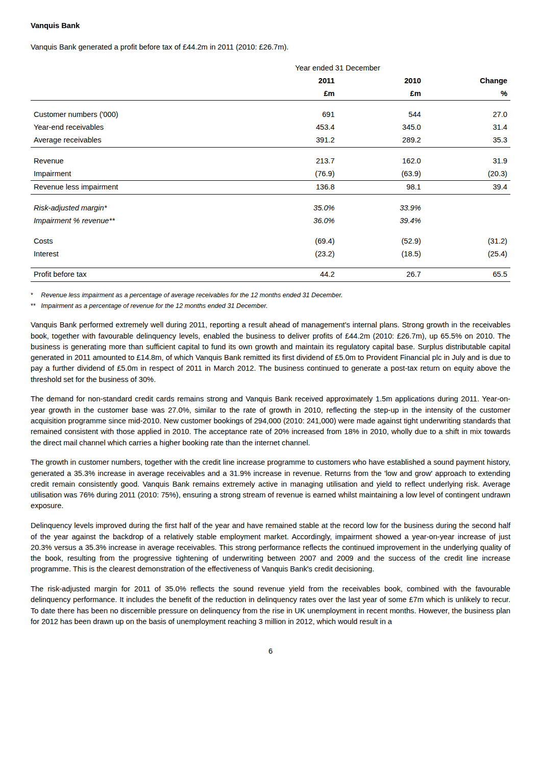Vanquis Bank
Vanquis Bank generated a profit before tax of £44.2m in 2011 (2010: £26.7m).
| | Year ended 31 December | |
| | 2011 | 2010 | Change |
| | £m | £m | % |
| Customer numbers ('000) | 691 | 544 | 27.0 |
| Year-end receivables | 453.4 | 345.0 | 31.4 |
| Average receivables | 391.2 | 289.2 | 35.3 |
| Revenue | 213.7 | 162.0 | 31.9 |
| Impairment | (76.9) | (63.9) | (20.3) |
| Revenue less impairment | 136.8 | 98.1 | 39.4 |
| Risk-adjusted margin* | 35.0% | 33.9% | |
| Impairment % revenue** | 36.0% | 39.4% | |
| Costs | (69.4) | (52.9) | (31.2) |
| Interest | (23.2) | (18.5) | (25.4) |
| Profit before tax | 44.2 | 26.7 | 65.5 |
*Revenue less impairment as a percentage of average receivables for the 12 months ended 31 December.
**Impairment as a percentage of revenue for the 12 months ended 31 December.
Vanquis Bank performed extremely well during 2011, reporting a result ahead of management's internal plans. Strong growth in the receivables book, together with favourable delinquency levels, enabled the business to deliver profits of £44.2m (2010: £26.7m), up 65.5% on 2010. The business is generating more than sufficient capital to fund its own growth and maintain its regulatory capital base. Surplus distributable capital generated in 2011 amounted to £14.8m, of which Vanquis Bank remitted its first dividend of £5.0m to Provident Financial plc in July and is due to pay a further dividend of £5.0m in respect of 2011 in March 2012. The business continued to generate a post-tax return on equity above the threshold set for the business of 30%.
The demand for non-standard credit cards remains strong and Vanquis Bank received approximately 1.5m applications during 2011. Year-on-year growth in the customer base was 27.0%, similar to the rate of growth in 2010, reflecting the step-up in the intensity of the customer acquisition programme since mid-2010. New customer bookings of 294,000 (2010: 241,000) were made against tight underwriting standards that remained consistent with those applied in 2010. The acceptance rate of 20% increased from 18% in 2010, wholly due to a shift in mix towards the direct mail channel which carries a higher booking rate than the internet channel.
The growth in customer numbers, together with the credit line increase programme to customers who have established a sound payment history, generated a 35.3% increase in average receivables and a 31.9% increase in revenue. Returns from the 'low and grow' approach to extending credit remain consistently good. Vanquis Bank remains extremely active in managing utilisation and yield to reflect underlying risk. Average utilisation was 76% during 2011 (2010: 75%), ensuring a strong stream of revenue is earned whilst maintaining a low level of contingent undrawn exposure.
Delinquency levels improved during the first half of the year and have remained stable at the record low for the business during the second half of the year against the backdrop of a relatively stable employment market. Accordingly, impairment showed a year-on-year increase of just 20.3% versus a 35.3% increase in average receivables. This strong performance reflects the continued improvement in the underlying quality of the book, resulting from the progressive tightening of underwriting between 2007 and 2009 and the success of the credit line increase programme. This is the clearest demonstration of the effectiveness of Vanquis Bank's credit decisioning.
The risk-adjusted margin for 2011 of 35.0% reflects the sound revenue yield from the receivables book, combined with the favourable delinquency performance. It includes the benefit of the reduction in delinquency rates over the last year of some £7m which is unlikely to recur. To date there has been no discernible pressure on delinquency from the rise in UK unemployment in recent months. However, the business plan for 2012 has been drawn up on the basis of unemployment reaching 3 million in 2012, which would result in a
6